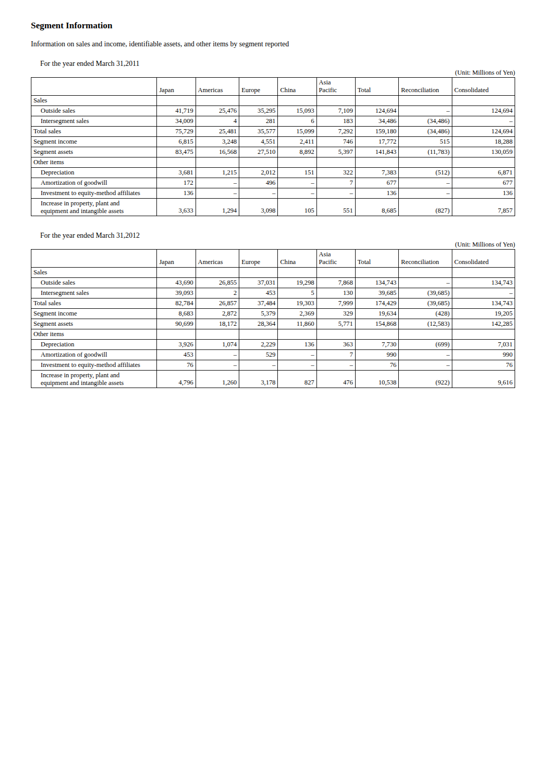Segment Information
Information on sales and income, identifiable assets, and other items by segment reported
For the year ended March 31,2011
(Unit: Millions of Yen)
| | Japan | Americas | Europe | China | Asia Pacific | Total | Reconciliation | Consolidated |
| --- | --- | --- | --- | --- | --- | --- | --- | --- |
| Sales | | | | | | | | |
| Outside sales | 41,719 | 25,476 | 35,295 | 15,093 | 7,109 | 124,694 | – | 124,694 |
| Intersegment sales | 34,009 | 4 | 281 | 6 | 183 | 34,486 | (34,486) | – |
| Total sales | 75,729 | 25,481 | 35,577 | 15,099 | 7,292 | 159,180 | (34,486) | 124,694 |
| Segment income | 6,815 | 3,248 | 4,551 | 2,411 | 746 | 17,772 | 515 | 18,288 |
| Segment assets | 83,475 | 16,568 | 27,510 | 8,892 | 5,397 | 141,843 | (11,783) | 130,059 |
| Other items | | | | | | | | |
| Depreciation | 3,681 | 1,215 | 2,012 | 151 | 322 | 7,383 | (512) | 6,871 |
| Amortization of goodwill | 172 | – | 496 | – | 7 | 677 | – | 677 |
| Investment to equity-method affiliates | 136 | – | – | – | – | 136 | – | 136 |
| Increase in property, plant and equipment and intangible assets | 3,633 | 1,294 | 3,098 | 105 | 551 | 8,685 | (827) | 7,857 |
For the year ended March 31,2012
(Unit: Millions of Yen)
| | Japan | Americas | Europe | China | Asia Pacific | Total | Reconciliation | Consolidated |
| --- | --- | --- | --- | --- | --- | --- | --- | --- |
| Sales | | | | | | | | |
| Outside sales | 43,690 | 26,855 | 37,031 | 19,298 | 7,868 | 134,743 | – | 134,743 |
| Intersegment sales | 39,093 | 2 | 453 | 5 | 130 | 39,685 | (39,685) | – |
| Total sales | 82,784 | 26,857 | 37,484 | 19,303 | 7,999 | 174,429 | (39,685) | 134,743 |
| Segment income | 8,683 | 2,872 | 5,379 | 2,369 | 329 | 19,634 | (428) | 19,205 |
| Segment assets | 90,699 | 18,172 | 28,364 | 11,860 | 5,771 | 154,868 | (12,583) | 142,285 |
| Other items | | | | | | | | |
| Depreciation | 3,926 | 1,074 | 2,229 | 136 | 363 | 7,730 | (699) | 7,031 |
| Amortization of goodwill | 453 | – | 529 | – | 7 | 990 | – | 990 |
| Investment to equity-method affiliates | 76 | – | – | – | – | 76 | – | 76 |
| Increase in property, plant and equipment and intangible assets | 4,796 | 1,260 | 3,178 | 827 | 476 | 10,538 | (922) | 9,616 |